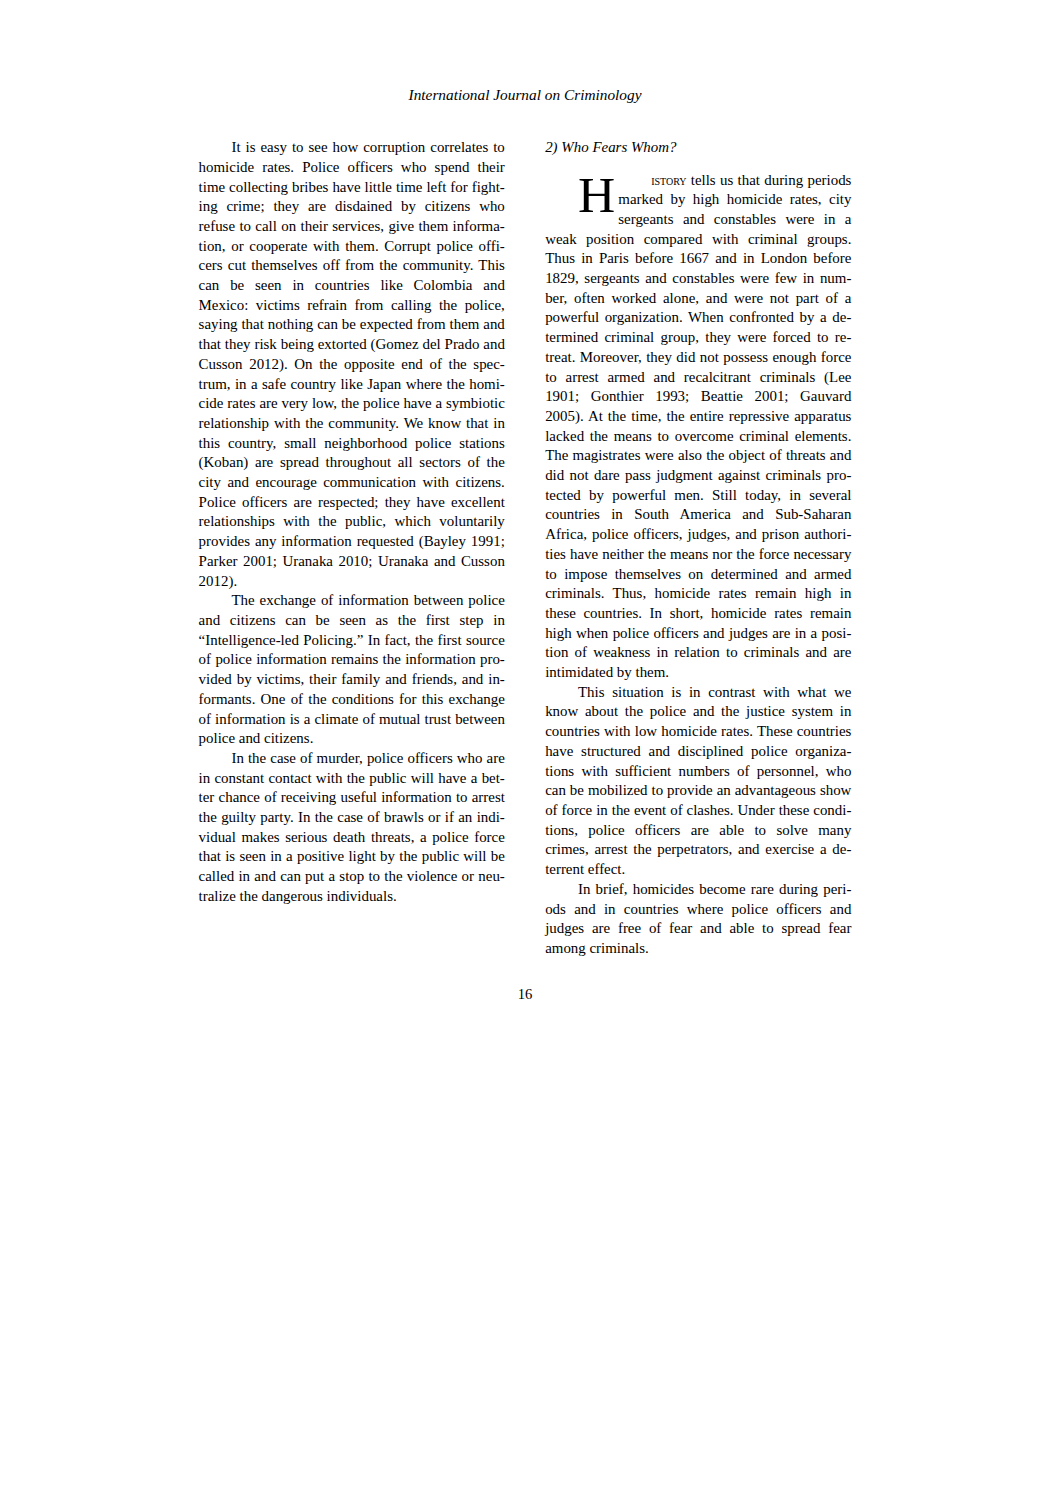International Journal on Criminology
It is easy to see how corruption correlates to homicide rates. Police officers who spend their time collecting bribes have little time left for fighting crime; they are disdained by citizens who refuse to call on their services, give them information, or cooperate with them. Corrupt police officers cut themselves off from the community. This can be seen in countries like Colombia and Mexico: victims refrain from calling the police, saying that nothing can be expected from them and that they risk being extorted (Gomez del Prado and Cusson 2012). On the opposite end of the spectrum, in a safe country like Japan where the homicide rates are very low, the police have a symbiotic relationship with the community. We know that in this country, small neighborhood police stations (Koban) are spread throughout all sectors of the city and encourage communication with citizens. Police officers are respected; they have excellent relationships with the public, which voluntarily provides any information requested (Bayley 1991; Parker 2001; Uranaka 2010; Uranaka and Cusson 2012).
The exchange of information between police and citizens can be seen as the first step in “Intelligence-led Policing.” In fact, the first source of police information remains the information provided by victims, their family and friends, and informants. One of the conditions for this exchange of information is a climate of mutual trust between police and citizens.
In the case of murder, police officers who are in constant contact with the public will have a better chance of receiving useful information to arrest the guilty party. In the case of brawls or if an individual makes serious death threats, a police force that is seen in a positive light by the public will be called in and can put a stop to the violence or neutralize the dangerous individuals.
2) Who Fears Whom?
History tells us that during periods marked by high homicide rates, city sergeants and constables were in a weak position compared with criminal groups. Thus in Paris before 1667 and in London before 1829, sergeants and constables were few in number, often worked alone, and were not part of a powerful organization. When confronted by a determined criminal group, they were forced to retreat. Moreover, they did not possess enough force to arrest armed and recalcitrant criminals (Lee 1901; Gonthier 1993; Beattie 2001; Gauvard 2005). At the time, the entire repressive apparatus lacked the means to overcome criminal elements. The magistrates were also the object of threats and did not dare pass judgment against criminals protected by powerful men. Still today, in several countries in South America and Sub-Saharan Africa, police officers, judges, and prison authorities have neither the means nor the force necessary to impose themselves on determined and armed criminals. Thus, homicide rates remain high in these countries. In short, homicide rates remain high when police officers and judges are in a position of weakness in relation to criminals and are intimidated by them.
This situation is in contrast with what we know about the police and the justice system in countries with low homicide rates. These countries have structured and disciplined police organizations with sufficient numbers of personnel, who can be mobilized to provide an advantageous show of force in the event of clashes. Under these conditions, police officers are able to solve many crimes, arrest the perpetrators, and exercise a deterrent effect.
In brief, homicides become rare during periods and in countries where police officers and judges are free of fear and able to spread fear among criminals.
16